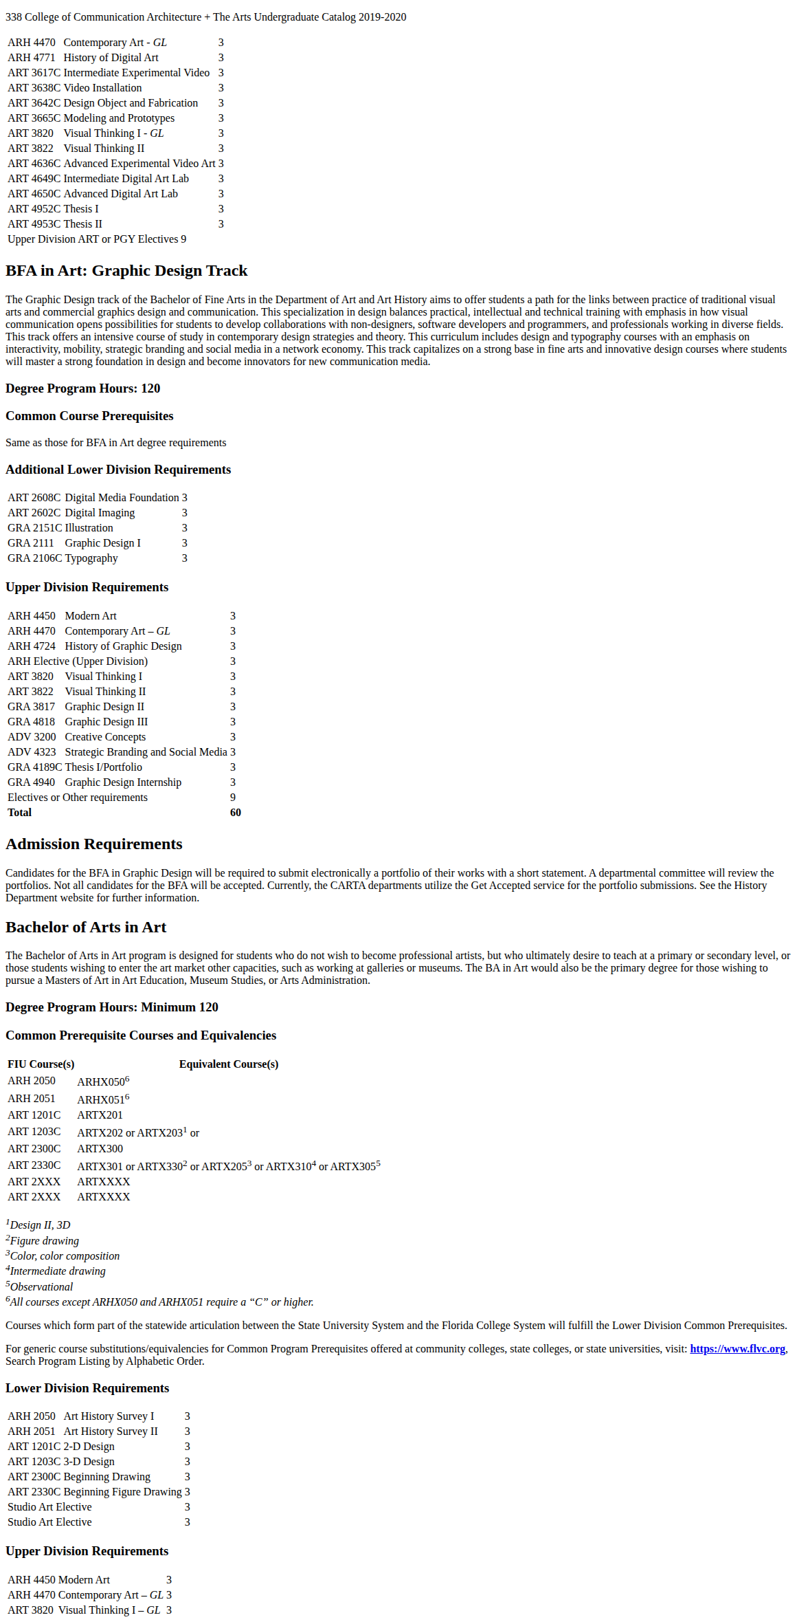338 College of Communication Architecture + The Arts Undergraduate Catalog 2019-2020
| ARH 4470 | Contemporary Art - GL | 3 |
| ARH 4771 | History of Digital Art | 3 |
| ART 3617C | Intermediate Experimental Video | 3 |
| ART 3638C | Video Installation | 3 |
| ART 3642C | Design Object and Fabrication | 3 |
| ART 3665C | Modeling and Prototypes | 3 |
| ART 3820 | Visual Thinking I - GL | 3 |
| ART 3822 | Visual Thinking II | 3 |
| ART 4636C | Advanced Experimental Video Art | 3 |
| ART 4649C | Intermediate Digital Art Lab | 3 |
| ART 4650C | Advanced Digital Art Lab | 3 |
| ART 4952C | Thesis I | 3 |
| ART 4953C | Thesis II | 3 |
| Upper Division ART or PGY Electives 9 |
BFA in Art: Graphic Design Track
The Graphic Design track of the Bachelor of Fine Arts in the Department of Art and Art History aims to offer students a path for the links between practice of traditional visual arts and commercial graphics design and communication. This specialization in design balances practical, intellectual and technical training with emphasis in how visual communication opens possibilities for students to develop collaborations with non-designers, software developers and programmers, and professionals working in diverse fields. This track offers an intensive course of study in contemporary design strategies and theory. This curriculum includes design and typography courses with an emphasis on interactivity, mobility, strategic branding and social media in a network economy. This track capitalizes on a strong base in fine arts and innovative design courses where students will master a strong foundation in design and become innovators for new communication media.
Degree Program Hours: 120
Common Course Prerequisites
Same as those for BFA in Art degree requirements
Additional Lower Division Requirements
| ART 2608C | Digital Media Foundation | 3 |
| ART 2602C | Digital Imaging | 3 |
| GRA 2151C | Illustration | 3 |
| GRA 2111 | Graphic Design I | 3 |
| GRA 2106C | Typography | 3 |
Upper Division Requirements
| ARH 4450 | Modern Art | 3 |
| ARH 4470 | Contemporary Art – GL | 3 |
| ARH 4724 | History of Graphic Design | 3 |
| ARH Elective (Upper Division) | 3 |
| ART 3820 | Visual Thinking I | 3 |
| ART 3822 | Visual Thinking II | 3 |
| GRA 3817 | Graphic Design II | 3 |
| GRA 4818 | Graphic Design III | 3 |
| ADV 3200 | Creative Concepts | 3 |
| ADV 4323 | Strategic Branding and Social Media | 3 |
| GRA 4189C | Thesis I/Portfolio | 3 |
| GRA 4940 | Graphic Design Internship | 3 |
| Electives or Other requirements | 9 |
| Total | 60 |
Admission Requirements
Candidates for the BFA in Graphic Design will be required to submit electronically a portfolio of their works with a short statement. A departmental committee will review the portfolios. Not all candidates for the BFA will be accepted. Currently, the CARTA departments utilize the Get Accepted service for the portfolio submissions. See the History Department website for further information.
Bachelor of Arts in Art
The Bachelor of Arts in Art program is designed for students who do not wish to become professional artists, but who ultimately desire to teach at a primary or secondary level, or those students wishing to enter the art market other capacities, such as working at galleries or museums. The BA in Art would also be the primary degree for those wishing to pursue a Masters of Art in Art Education, Museum Studies, or Arts Administration.
Degree Program Hours: Minimum 120
Common Prerequisite Courses and Equivalencies
| FIU Course(s) | Equivalent Course(s) |
| --- | --- |
| ARH 2050 | ARHX050 6 |
| ARH 2051 | ARHX051 6 |
| ART 1201C | ARTX201 |
| ART 1203C | ARTX202 or ARTX203 1 or |
| ART 2300C | ARTX300 |
| ART 2330C | ARTX301 or ARTX330 2 or ARTX205 3 or ARTX310 4 or ARTX305 5 |
| ART 2XXX | ARTXXXX |
| ART 2XXX | ARTXXXX |
1Design II, 3D
2Figure drawing
3Color, color composition
4Intermediate drawing
5Observational
6All courses except ARHX050 and ARHX051 require a “C” or higher.
Courses which form part of the statewide articulation between the State University System and the Florida College System will fulfill the Lower Division Common Prerequisites.
For generic course substitutions/equivalencies for Common Program Prerequisites offered at community colleges, state colleges, or state universities, visit: https://www.flvc.org, Search Program Listing by Alphabetic Order.
Lower Division Requirements
| ARH 2050 | Art History Survey I | 3 |
| ARH 2051 | Art History Survey II | 3 |
| ART 1201C | 2-D Design | 3 |
| ART 1203C | 3-D Design | 3 |
| ART 2300C | Beginning Drawing | 3 |
| ART 2330C | Beginning Figure Drawing | 3 |
| Studio Art Elective | 3 |
| Studio Art Elective | 3 |
Upper Division Requirements
| ARH 4450 | Modern Art | 3 |
| ARH 4470 | Contemporary Art – GL | 3 |
| ART 3820 | Visual Thinking I – GL | 3 |